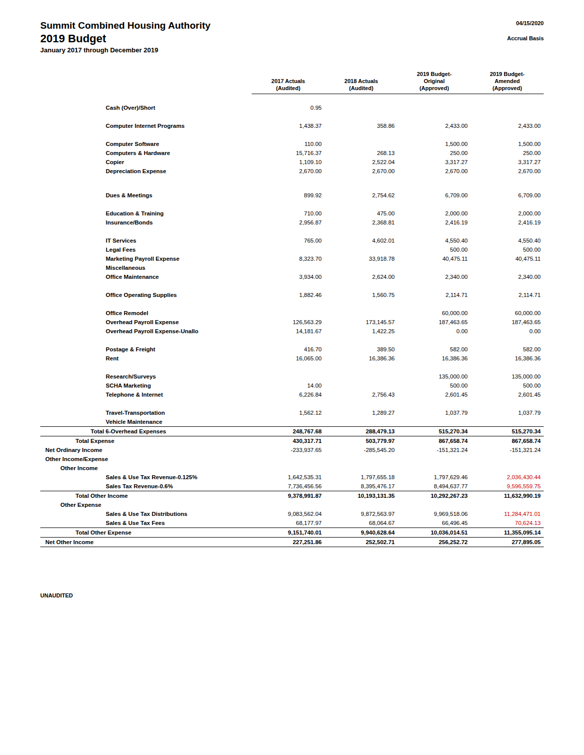Summit Combined Housing Authority
2019 Budget
January 2017 through December 2019
04/15/2020
Accrual Basis
| | 2017 Actuals (Audited) | 2018 Actuals (Audited) | 2019 Budget- Original (Approved) | 2019 Budget- Amended (Approved) |
| --- | --- | --- | --- | --- |
| Cash (Over)/Short | 0.95 | | | |
| Computer Internet Programs | 1,438.37 | 358.86 | 2,433.00 | 2,433.00 |
| Computer Software | 110.00 | | 1,500.00 | 1,500.00 |
| Computers & Hardware | 15,716.37 | 268.13 | 250.00 | 250.00 |
| Copier | 1,109.10 | 2,522.04 | 3,317.27 | 3,317.27 |
| Depreciation Expense | 2,670.00 | 2,670.00 | 2,670.00 | 2,670.00 |
| Dues & Meetings | 899.92 | 2,754.62 | 6,709.00 | 6,709.00 |
| Education & Training | 710.00 | 475.00 | 2,000.00 | 2,000.00 |
| Insurance/Bonds | 2,956.87 | 2,368.81 | 2,416.19 | 2,416.19 |
| IT Services | 765.00 | 4,602.01 | 4,550.40 | 4,550.40 |
| Legal Fees | | | 500.00 | 500.00 |
| Marketing Payroll Expense | 8,323.70 | 33,918.78 | 40,475.11 | 40,475.11 |
| Miscellaneous | | | | |
| Office Maintenance | 3,934.00 | 2,624.00 | 2,340.00 | 2,340.00 |
| Office Operating Supplies | 1,882.46 | 1,560.75 | 2,114.71 | 2,114.71 |
| Office Remodel | | | 60,000.00 | 60,000.00 |
| Overhead Payroll Expense | 126,563.29 | 173,145.57 | 187,463.65 | 187,463.65 |
| Overhead Payroll Expense-Unallo | 14,181.67 | 1,422.25 | 0.00 | 0.00 |
| Postage & Freight | 416.70 | 389.50 | 582.00 | 582.00 |
| Rent | 16,065.00 | 16,386.36 | 16,386.36 | 16,386.36 |
| Research/Surveys | | | 135,000.00 | 135,000.00 |
| SCHA Marketing | 14.00 | | 500.00 | 500.00 |
| Telephone & Internet | 6,226.84 | 2,756.43 | 2,601.45 | 2,601.45 |
| Travel-Transportation | 1,562.12 | 1,289.27 | 1,037.79 | 1,037.79 |
| Vehicle Maintenance | | | | |
| Total 6-Overhead Expenses | 248,767.68 | 288,479.13 | 515,270.34 | 515,270.34 |
| Total Expense | 430,317.71 | 503,779.97 | 867,658.74 | 867,658.74 |
| Net Ordinary Income | -233,937.65 | -285,545.20 | -151,321.24 | -151,321.24 |
| Other Income/Expense | | | | |
| Other Income | | | | |
| Sales & Use Tax Revenue-0.125% | 1,642,535.31 | 1,797,655.18 | 1,797,629.46 | 2,036,430.44 |
| Sales Tax Revenue-0.6% | 7,736,456.56 | 8,395,476.17 | 8,494,637.77 | 9,596,559.75 |
| Total Other Income | 9,378,991.87 | 10,193,131.35 | 10,292,267.23 | 11,632,990.19 |
| Other Expense | | | | |
| Sales & Use Tax Distributions | 9,083,562.04 | 9,872,563.97 | 9,969,518.06 | 11,284,471.01 |
| Sales & Use Tax Fees | 68,177.97 | 68,064.67 | 66,496.45 | 70,624.13 |
| Total Other Expense | 9,151,740.01 | 9,940,628.64 | 10,036,014.51 | 11,355,095.14 |
| Net Other Income | 227,251.86 | 252,502.71 | 256,252.72 | 277,895.05 |
UNAUDITED